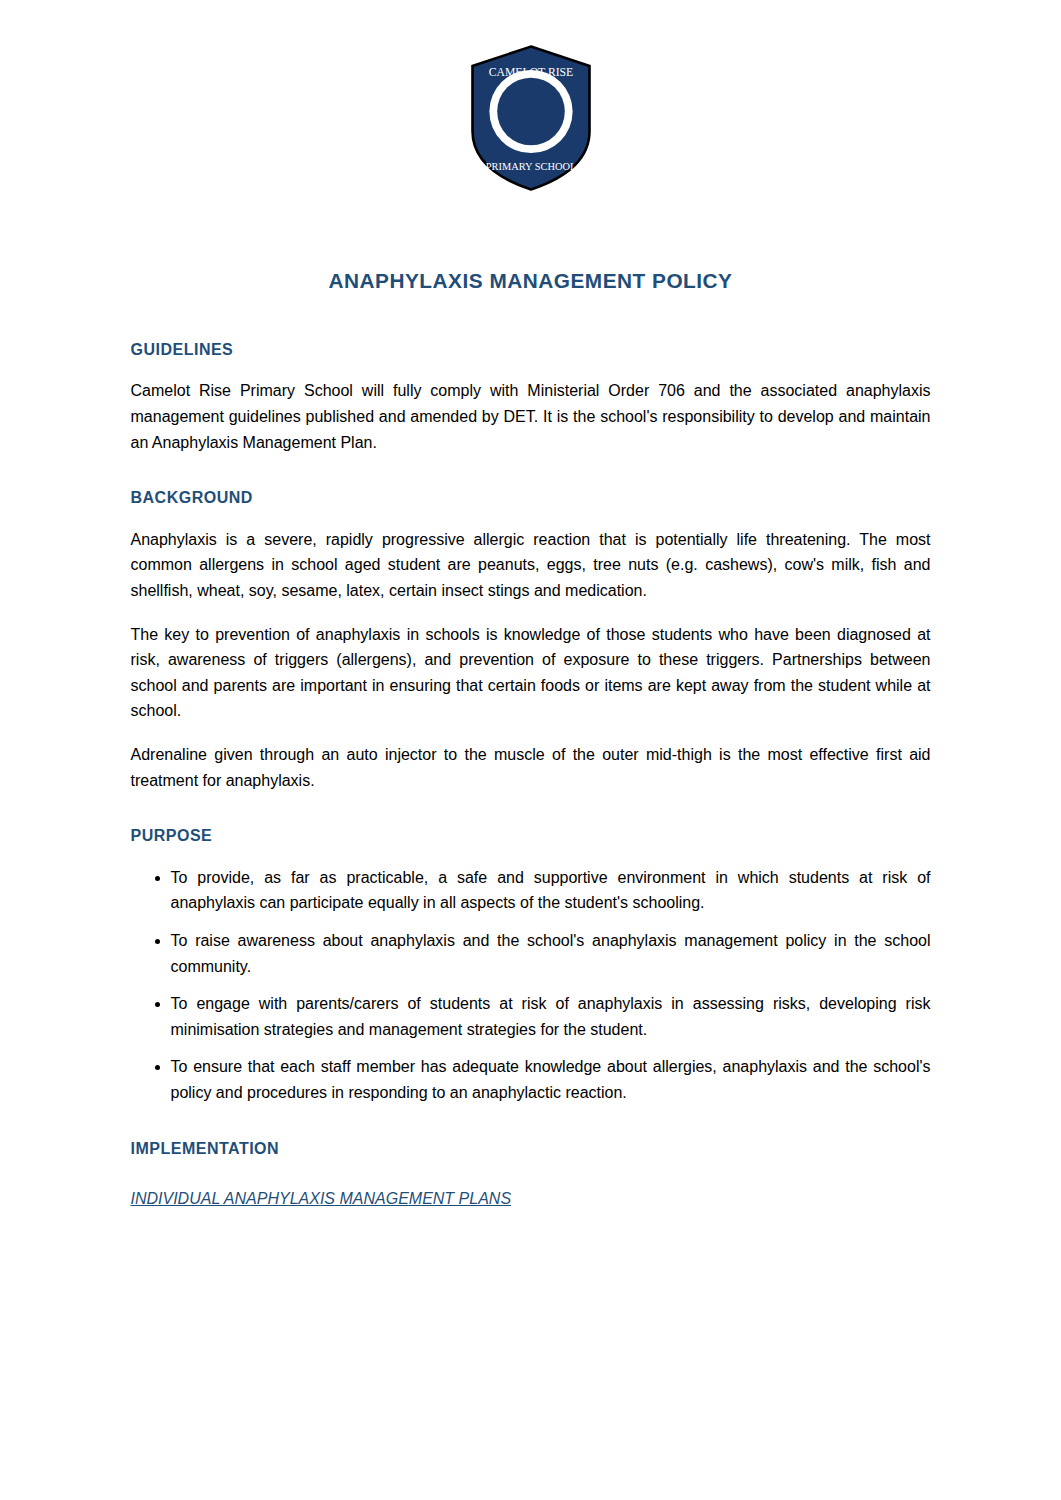ANAPHYLAXIS MANAGEMENT POLICY
GUIDELINES
Camelot Rise Primary School will fully comply with Ministerial Order 706 and the associated anaphylaxis management guidelines published and amended by DET. It is the school's responsibility to develop and maintain an Anaphylaxis Management Plan.
BACKGROUND
Anaphylaxis is a severe, rapidly progressive allergic reaction that is potentially life threatening. The most common allergens in school aged student are peanuts, eggs, tree nuts (e.g. cashews), cow's milk, fish and shellfish, wheat, soy, sesame, latex, certain insect stings and medication.
The key to prevention of anaphylaxis in schools is knowledge of those students who have been diagnosed at risk, awareness of triggers (allergens), and prevention of exposure to these triggers. Partnerships between school and parents are important in ensuring that certain foods or items are kept away from the student while at school.
Adrenaline given through an auto injector to the muscle of the outer mid-thigh is the most effective first aid treatment for anaphylaxis.
PURPOSE
To provide, as far as practicable, a safe and supportive environment in which students at risk of anaphylaxis can participate equally in all aspects of the student's schooling.
To raise awareness about anaphylaxis and the school's anaphylaxis management policy in the school community.
To engage with parents/carers of students at risk of anaphylaxis in assessing risks, developing risk minimisation strategies and management strategies for the student.
To ensure that each staff member has adequate knowledge about allergies, anaphylaxis and the school's policy and procedures in responding to an anaphylactic reaction.
IMPLEMENTATION
INDIVIDUAL ANAPHYLAXIS MANAGEMENT PLANS